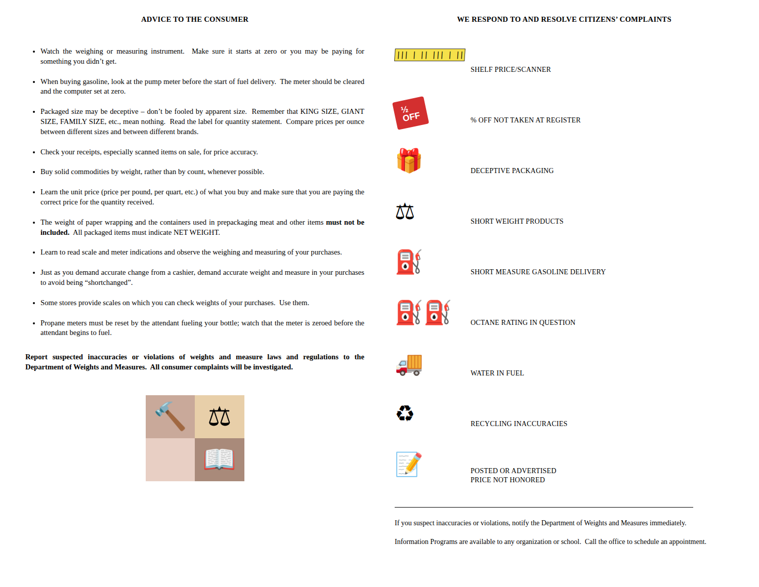ADVICE TO THE CONSUMER
Watch the weighing or measuring instrument. Make sure it starts at zero or you may be paying for something you didn’t get.
When buying gasoline, look at the pump meter before the start of fuel delivery. The meter should be cleared and the computer set at zero.
Packaged size may be deceptive – don’t be fooled by apparent size. Remember that KING SIZE, GIANT SIZE, FAMILY SIZE, etc., mean nothing. Read the label for quantity statement. Compare prices per ounce between different sizes and between different brands.
Check your receipts, especially scanned items on sale, for price accuracy.
Buy solid commodities by weight, rather than by count, whenever possible.
Learn the unit price (price per pound, per quart, etc.) of what you buy and make sure that you are paying the correct price for the quantity received.
The weight of paper wrapping and the containers used in prepackaging meat and other items must not be included. All packaged items must indicate NET WEIGHT.
Learn to read scale and meter indications and observe the weighing and measuring of your purchases.
Just as you demand accurate change from a cashier, demand accurate weight and measure in your purchases to avoid being “shortchanged”.
Some stores provide scales on which you can check weights of your purchases. Use them.
Propane meters must be reset by the attendant fueling your bottle; watch that the meter is zeroed before the attendant begins to fuel.
Report suspected inaccuracies or violations of weights and measure laws and regulations to the Department of Weights and Measures. All consumer complaints will be investigated.
🔨
⚖
📖
WE RESPOND TO AND RESOLVE CITIZENS’ COMPLAINTS
||| | || ||| | ||
SHELF PRICE/SCANNER
½
OFF
% OFF NOT TAKEN AT REGISTER
🎁
DECEPTIVE PACKAGING
⚖
SHORT WEIGHT PRODUCTS
⛽
SHORT MEASURE GASOLINE DELIVERY
⛽⛽
OCTANE RATING IN QUESTION
🚚
WATER IN FUEL
♻
RECYCLING INACCURACIES
📝
POSTED OR ADVERTISED
PRICE NOT HONORED
If you suspect inaccuracies or violations, notify the Department of Weights and Measures immediately.
Information Programs are available to any organization or school. Call the office to schedule an appointment.